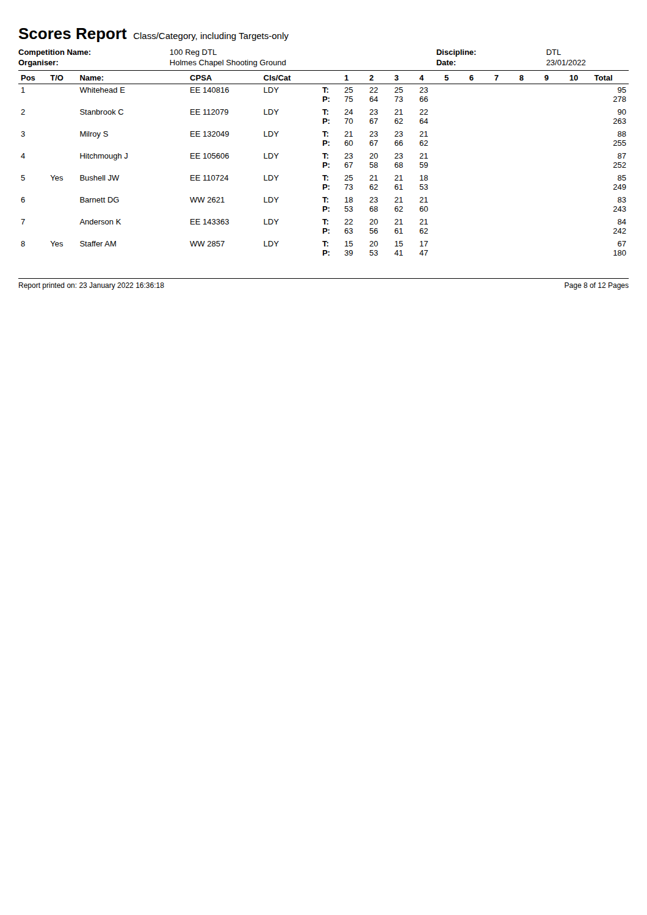Scores Report Class/Category, including Targets-only
| Competition Name: | 100 Reg DTL | Discipline: | DTL |
| Organiser: | Holmes Chapel Shooting Ground | Date: | 23/01/2022 |
| Pos | T/O | Name: | CPSA | Cls/Cat | | 1 | 2 | 3 | 4 | 5 | 6 | 7 | 8 | 9 | 10 | Total |
| --- | --- | --- | --- | --- | --- | --- | --- | --- | --- | --- | --- | --- | --- | --- | --- | --- |
| 1 | | Whitehead E | EE 140816 | LDY | T: | 25 | 22 | 25 | 23 | | | | | | | 95 |
| | | | | | P: | 75 | 64 | 73 | 66 | | | | | | | 278 |
| 2 | | Stanbrook C | EE 112079 | LDY | T: | 24 | 23 | 21 | 22 | | | | | | | 90 |
| | | | | | P: | 70 | 67 | 62 | 64 | | | | | | | 263 |
| 3 | | Milroy S | EE 132049 | LDY | T: | 21 | 23 | 23 | 21 | | | | | | | 88 |
| | | | | | P: | 60 | 67 | 66 | 62 | | | | | | | 255 |
| 4 | | Hitchmough J | EE 105606 | LDY | T: | 23 | 20 | 23 | 21 | | | | | | | 87 |
| | | | | | P: | 67 | 58 | 68 | 59 | | | | | | | 252 |
| 5 | Yes | Bushell JW | EE 110724 | LDY | T: | 25 | 21 | 21 | 18 | | | | | | | 85 |
| | | | | | P: | 73 | 62 | 61 | 53 | | | | | | | 249 |
| 6 | | Barnett DG | WW 2621 | LDY | T: | 18 | 23 | 21 | 21 | | | | | | | 83 |
| | | | | | P: | 53 | 68 | 62 | 60 | | | | | | | 243 |
| 7 | | Anderson K | EE 143363 | LDY | T: | 22 | 20 | 21 | 21 | | | | | | | 84 |
| | | | | | P: | 63 | 56 | 61 | 62 | | | | | | | 242 |
| 8 | Yes | Staffer AM | WW 2857 | LDY | T: | 15 | 20 | 15 | 17 | | | | | | | 67 |
| | | | | | P: | 39 | 53 | 41 | 47 | | | | | | | 180 |
Report printed on: 23 January 2022 16:36:18 Page 8 of 12 Pages